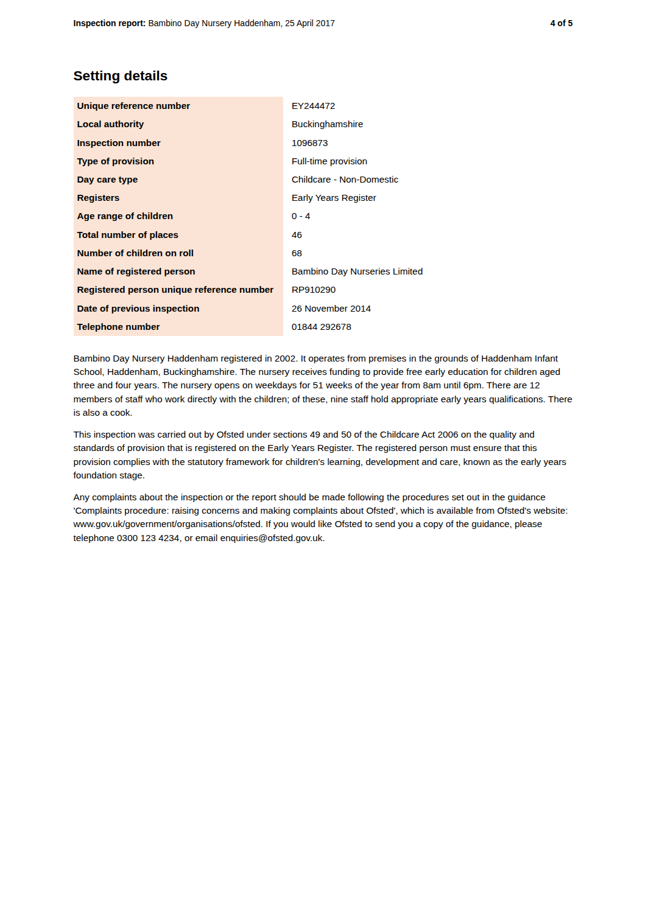Inspection report: Bambino Day Nursery Haddenham, 25 April 2017 4 of 5
Setting details
| Unique reference number | EY244472 |
| Local authority | Buckinghamshire |
| Inspection number | 1096873 |
| Type of provision | Full-time provision |
| Day care type | Childcare - Non-Domestic |
| Registers | Early Years Register |
| Age range of children | 0 - 4 |
| Total number of places | 46 |
| Number of children on roll | 68 |
| Name of registered person | Bambino Day Nurseries Limited |
| Registered person unique reference number | RP910290 |
| Date of previous inspection | 26 November 2014 |
| Telephone number | 01844 292678 |
Bambino Day Nursery Haddenham registered in 2002. It operates from premises in the grounds of Haddenham Infant School, Haddenham, Buckinghamshire. The nursery receives funding to provide free early education for children aged three and four years. The nursery opens on weekdays for 51 weeks of the year from 8am until 6pm. There are 12 members of staff who work directly with the children; of these, nine staff hold appropriate early years qualifications. There is also a cook.
This inspection was carried out by Ofsted under sections 49 and 50 of the Childcare Act 2006 on the quality and standards of provision that is registered on the Early Years Register. The registered person must ensure that this provision complies with the statutory framework for children's learning, development and care, known as the early years foundation stage.
Any complaints about the inspection or the report should be made following the procedures set out in the guidance 'Complaints procedure: raising concerns and making complaints about Ofsted', which is available from Ofsted's website: www.gov.uk/government/organisations/ofsted. If you would like Ofsted to send you a copy of the guidance, please telephone 0300 123 4234, or email enquiries@ofsted.gov.uk.